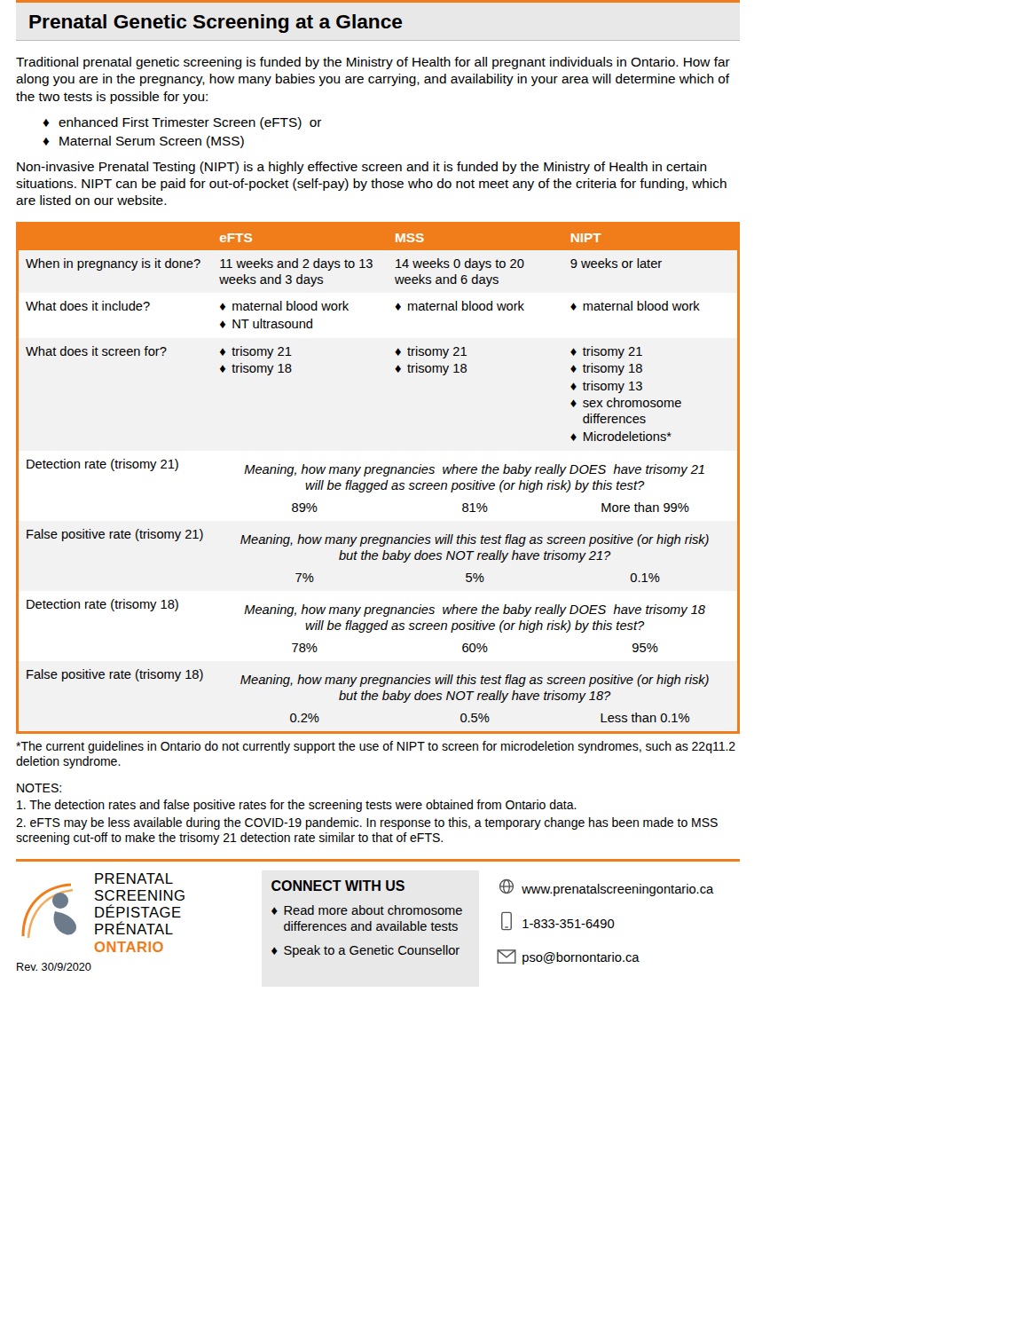Prenatal Genetic Screening at a Glance
Traditional prenatal genetic screening is funded by the Ministry of Health for all pregnant individuals in Ontario. How far along you are in the pregnancy, how many babies you are carrying, and availability in your area will determine which of the two tests is possible for you:
enhanced First Trimester Screen (eFTS) or
Maternal Serum Screen (MSS)
Non-invasive Prenatal Testing (NIPT) is a highly effective screen and it is funded by the Ministry of Health in certain situations. NIPT can be paid for out-of-pocket (self-pay) by those who do not meet any of the criteria for funding, which are listed on our website.
| | eFTS | MSS | NIPT |
| --- | --- | --- | --- |
| When in pregnancy is it done? | 11 weeks and 2 days to 13 weeks and 3 days | 14 weeks 0 days to 20 weeks and 6 days | 9 weeks or later |
| What does it include? | maternal blood work NT ultrasound | maternal blood work | maternal blood work |
| What does it screen for? | trisomy 21 trisomy 18 | trisomy 21 trisomy 18 | trisomy 21 trisomy 18 trisomy 13 sex chromosome differences Microdeletions* |
| Detection rate (trisomy 21) | Meaning, how many pregnancies where the baby really DOES have trisomy 21 will be flagged as screen positive (or high risk) by this test? 89% 81% More than 99% |
| False positive rate (trisomy 21) | Meaning, how many pregnancies will this test flag as screen positive (or high risk) but the baby does NOT really have trisomy 21? 7% 5% 0.1% |
| Detection rate (trisomy 18) | Meaning, how many pregnancies where the baby really DOES have trisomy 18 will be flagged as screen positive (or high risk) by this test? 78% 60% 95% |
| False positive rate (trisomy 18) | Meaning, how many pregnancies will this test flag as screen positive (or high risk) but the baby does NOT really have trisomy 18? 0.2% 0.5% Less than 0.1% |
*The current guidelines in Ontario do not currently support the use of NIPT to screen for microdeletion syndromes, such as 22q11.2 deletion syndrome.
NOTES:
1. The detection rates and false positive rates for the screening tests were obtained from Ontario data.
2. eFTS may be less available during the COVID-19 pandemic. In response to this, a temporary change has been made to MSS screening cut-off to make the trisomy 21 detection rate similar to that of eFTS.
PRENATAL SCREENING
DÉPISTAGE PRÉNATAL
ONTARIO
Rev. 30/9/2020
CONNECT WITH US
Read more about chromosome differences and available tests
Speak to a Genetic Counsellor
www.prenatalscreeningontario.ca
1-833-351-6490
pso@bornontario.ca